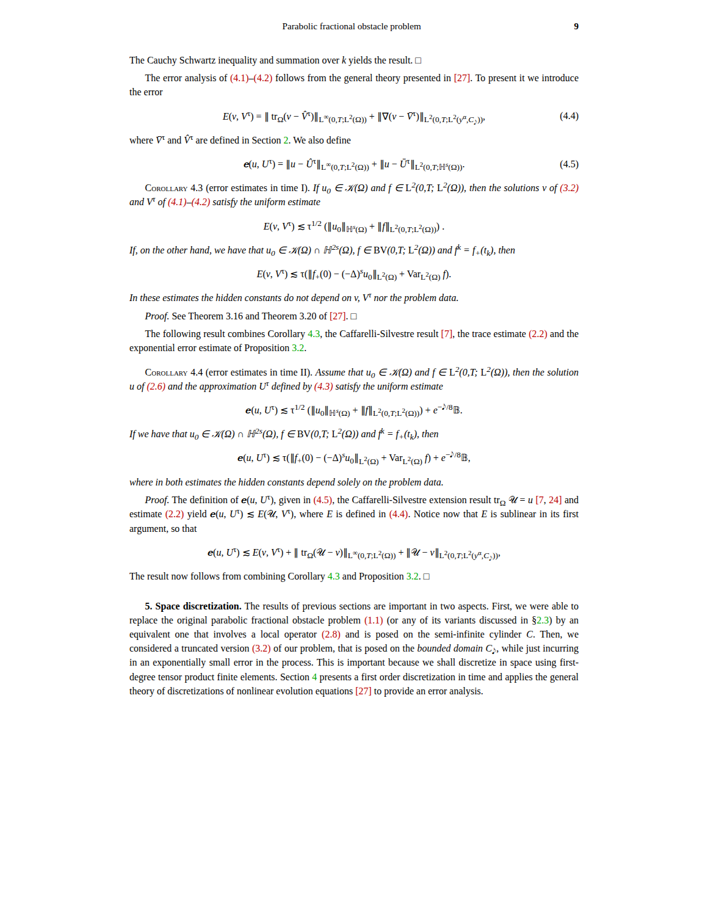Parabolic fractional obstacle problem 9
The Cauchy Schwartz inequality and summation over k yields the result. □
The error analysis of (4.1)–(4.2) follows from the general theory presented in [27]. To present it we introduce the error
E(v, Vτ) = ∥ trΩ(v − V̂τ)∥L∞(0,T;L2(Ω)) + ∥∇(v − V̄τ)∥L2(0,T;L2(yα,C𝅘𝅥𝅮)), (4.4)
where V̄τ and V̂τ are defined in Section 2. We also define
𝒆(u, Uτ) = ∥u − Ûτ∥L∞(0,T;L2(Ω)) + ∥u − Ūτ∥L2(0,T;ℍs(Ω)). (4.5)
Corollary 4.3 (error estimates in time I). If u0 ∈ 𝒦(Ω) and f ∈ L2(0,T; L2(Ω)), then the solutions v of (3.2) and Vτ of (4.1)–(4.2) satisfy the uniform estimate
E(v, Vτ) ≲ τ1/2 (∥u0∥ℍs(Ω) + ∥f∥L2(0,T;L2(Ω))) .
If, on the other hand, we have that u0 ∈ 𝒦(Ω) ∩ ℍ2s(Ω), f ∈ BV(0,T; L2(Ω)) and fk = f+(tk), then
E(v, Vτ) ≲ τ(∥f+(0) − (−Δ)su0∥L2(Ω) + VarL2(Ω) f).
In these estimates the hidden constants do not depend on v, Vτ nor the problem data.
Proof. See Theorem 3.16 and Theorem 3.20 of [27]. □
The following result combines Corollary 4.3, the Caffarelli-Silvestre result [7], the trace estimate (2.2) and the exponential error estimate of Proposition 3.2.
Corollary 4.4 (error estimates in time II). Assume that u0 ∈ 𝒦(Ω) and f ∈ L2(0,T; L2(Ω)), then the solution u of (2.6) and the approximation Uτ defined by (4.3) satisfy the uniform estimate
𝒆(u, Uτ) ≲ τ1/2 (∥u0∥ℍs(Ω) + ∥f∥L2(0,T;L2(Ω))) + e−𝅘𝅥𝅮/8𝔹.
If we have that u0 ∈ 𝒦(Ω) ∩ ℍ2s(Ω), f ∈ BV(0,T; L2(Ω)) and fk = f+(tk), then
𝒆(u, Uτ) ≲ τ(∥f+(0) − (−Δ)su0∥L2(Ω) + VarL2(Ω) f) + e−𝅘𝅥𝅮/8𝔹,
where in both estimates the hidden constants depend solely on the problem data.
Proof. The definition of 𝒆(u, Uτ), given in (4.5), the Caffarelli-Silvestre extension result trΩ 𝒰 = u [7, 24] and estimate (2.2) yield 𝒆(u, Uτ) ≲ E(𝒰, Vτ), where E is defined in (4.4). Notice now that E is sublinear in its first argument, so that
𝒆(u, Uτ) ≲ E(v, Vτ) + ∥ trΩ(𝒰 − v)∥L∞(0,T;L2(Ω)) + ∥𝒰 − v∥L2(0,T;L2(yα,C𝅘𝅥𝅮)),
The result now follows from combining Corollary 4.3 and Proposition 3.2. □
5. Space discretization. The results of previous sections are important in two aspects. First, we were able to replace the original parabolic fractional obstacle problem (1.1) (or any of its variants discussed in §2.3) by an equivalent one that involves a local operator (2.8) and is posed on the semi-infinite cylinder C. Then, we considered a truncated version (3.2) of our problem, that is posed on the bounded domain C𝅘𝅥𝅮, while just incurring in an exponentially small error in the process. This is important because we shall discretize in space using first-degree tensor product finite elements. Section 4 presents a first order discretization in time and applies the general theory of discretizations of nonlinear evolution equations [27] to provide an error analysis.